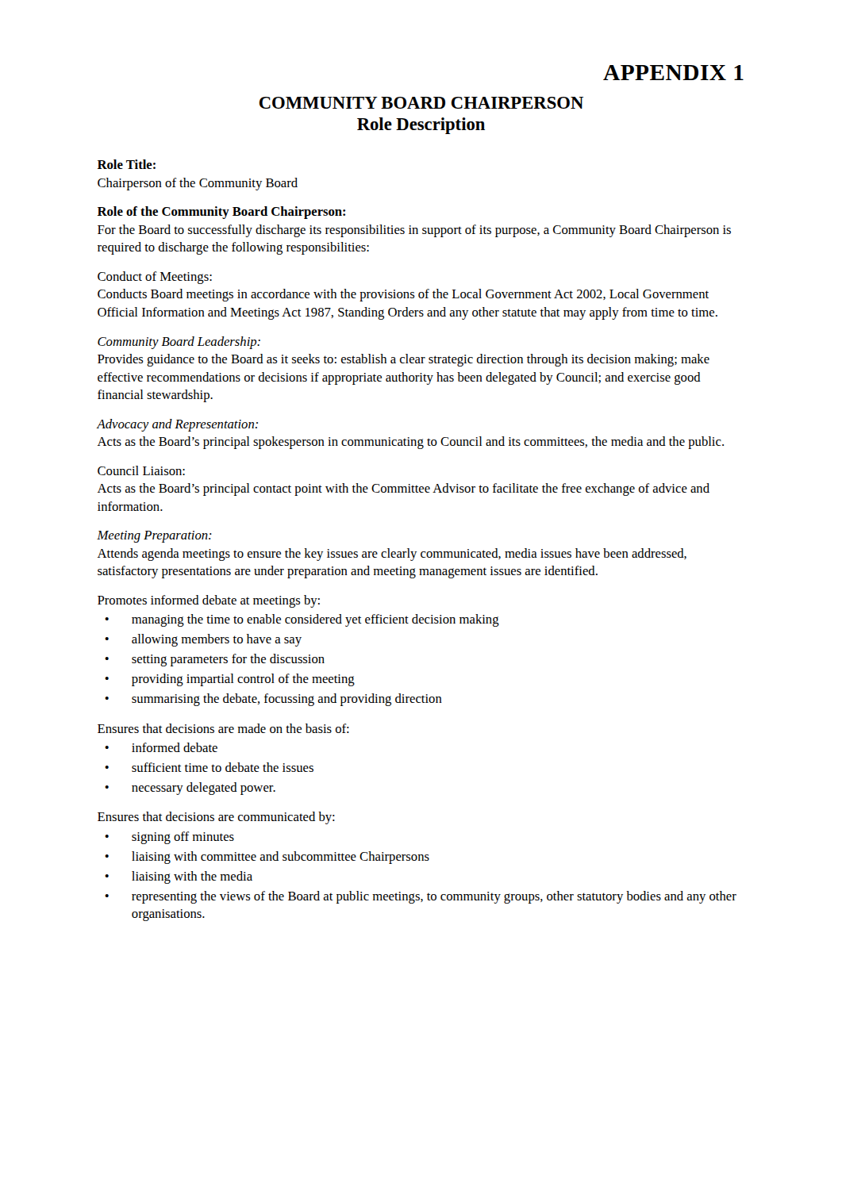APPENDIX 1
COMMUNITY BOARD CHAIRPERSON Role Description
Role Title:
Chairperson of the Community Board
Role of the Community Board Chairperson:
For the Board to successfully discharge its responsibilities in support of its purpose, a Community Board Chairperson is required to discharge the following responsibilities:
Conduct of Meetings:
Conducts Board meetings in accordance with the provisions of the Local Government Act 2002, Local Government Official Information and Meetings Act 1987, Standing Orders and any other statute that may apply from time to time.
Community Board Leadership:
Provides guidance to the Board as it seeks to: establish a clear strategic direction through its decision making; make effective recommendations or decisions if appropriate authority has been delegated by Council; and exercise good financial stewardship.
Advocacy and Representation:
Acts as the Board’s principal spokesperson in communicating to Council and its committees, the media and the public.
Council Liaison:
Acts as the Board’s principal contact point with the Committee Advisor to facilitate the free exchange of advice and information.
Meeting Preparation:
Attends agenda meetings to ensure the key issues are clearly communicated, media issues have been addressed, satisfactory presentations are under preparation and meeting management issues are identified.
Promotes informed debate at meetings by:
managing the time to enable considered yet efficient decision making
allowing members to have a say
setting parameters for the discussion
providing impartial control of the meeting
summarising the debate, focussing and providing direction
Ensures that decisions are made on the basis of:
informed debate
sufficient time to debate the issues
necessary delegated power.
Ensures that decisions are communicated by:
signing off minutes
liaising with committee and subcommittee Chairpersons
liaising with the media
representing the views of the Board at public meetings, to community groups, other statutory bodies and any other organisations.